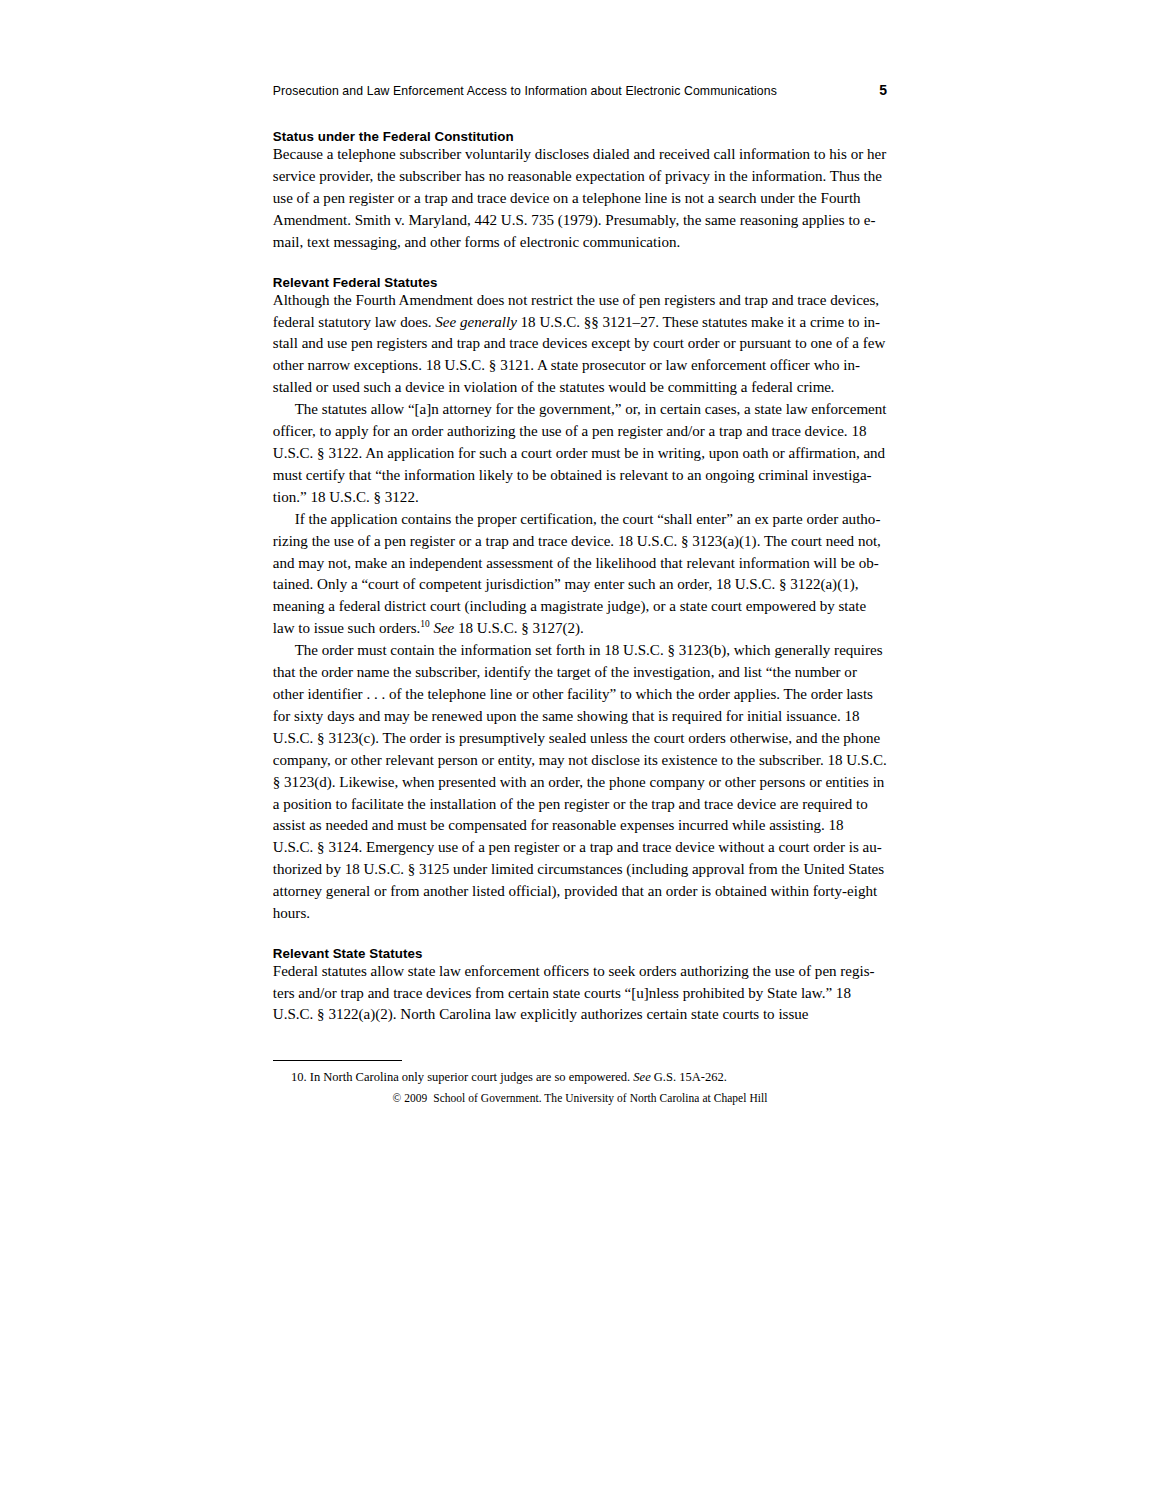Prosecution and Law Enforcement Access to Information about Electronic Communications 5
Status under the Federal Constitution
Because a telephone subscriber voluntarily discloses dialed and received call information to his or her service provider, the subscriber has no reasonable expectation of privacy in the information. Thus the use of a pen register or a trap and trace device on a telephone line is not a search under the Fourth Amendment. Smith v. Maryland, 442 U.S. 735 (1979). Presumably, the same reasoning applies to e-mail, text messaging, and other forms of electronic communication.
Relevant Federal Statutes
Although the Fourth Amendment does not restrict the use of pen registers and trap and trace devices, federal statutory law does. See generally 18 U.S.C. §§ 3121–27. These statutes make it a crime to install and use pen registers and trap and trace devices except by court order or pursuant to one of a few other narrow exceptions. 18 U.S.C. § 3121. A state prosecutor or law enforcement officer who installed or used such a device in violation of the statutes would be committing a federal crime.
The statutes allow “[a]n attorney for the government,” or, in certain cases, a state law enforcement officer, to apply for an order authorizing the use of a pen register and/or a trap and trace device. 18 U.S.C. § 3122. An application for such a court order must be in writing, upon oath or affirmation, and must certify that “the information likely to be obtained is relevant to an ongoing criminal investigation.” 18 U.S.C. § 3122.
If the application contains the proper certification, the court “shall enter” an ex parte order authorizing the use of a pen register or a trap and trace device. 18 U.S.C. § 3123(a)(1). The court need not, and may not, make an independent assessment of the likelihood that relevant information will be obtained. Only a “court of competent jurisdiction” may enter such an order, 18 U.S.C. § 3122(a)(1), meaning a federal district court (including a magistrate judge), or a state court empowered by state law to issue such orders.10 See 18 U.S.C. § 3127(2).
The order must contain the information set forth in 18 U.S.C. § 3123(b), which generally requires that the order name the subscriber, identify the target of the investigation, and list “the number or other identifier . . . of the telephone line or other facility” to which the order applies. The order lasts for sixty days and may be renewed upon the same showing that is required for initial issuance. 18 U.S.C. § 3123(c). The order is presumptively sealed unless the court orders otherwise, and the phone company, or other relevant person or entity, may not disclose its existence to the subscriber. 18 U.S.C. § 3123(d). Likewise, when presented with an order, the phone company or other persons or entities in a position to facilitate the installation of the pen register or the trap and trace device are required to assist as needed and must be compensated for reasonable expenses incurred while assisting. 18 U.S.C. § 3124. Emergency use of a pen register or a trap and trace device without a court order is authorized by 18 U.S.C. § 3125 under limited circumstances (including approval from the United States attorney general or from another listed official), provided that an order is obtained within forty-eight hours.
Relevant State Statutes
Federal statutes allow state law enforcement officers to seek orders authorizing the use of pen registers and/or trap and trace devices from certain state courts “[u]nless prohibited by State law.” 18 U.S.C. § 3122(a)(2). North Carolina law explicitly authorizes certain state courts to issue
10. In North Carolina only superior court judges are so empowered. See G.S. 15A-262.
© 2009 School of Government. The University of North Carolina at Chapel Hill